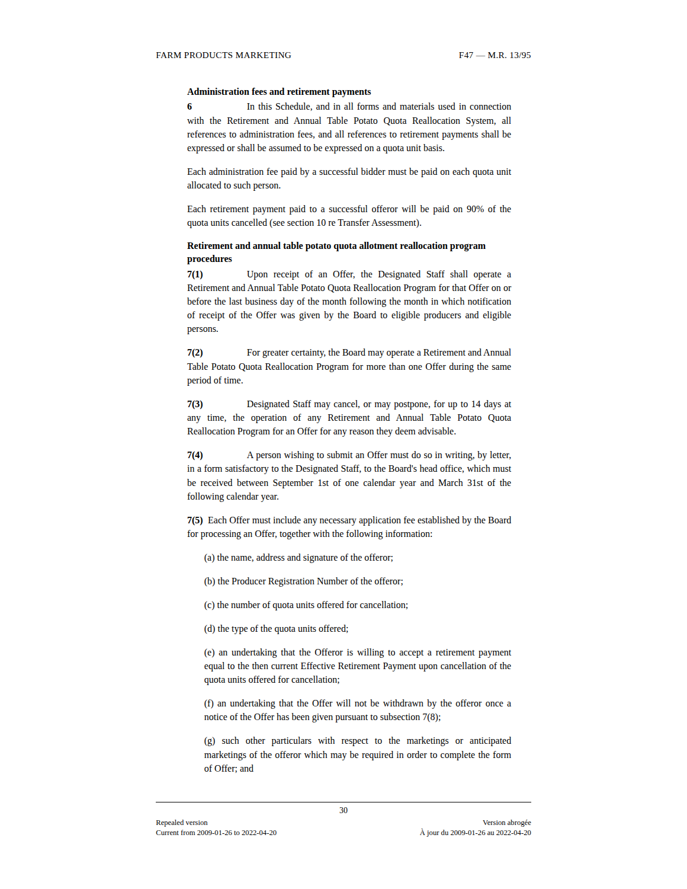Farm Products Marketing
F47 — M.R. 13/95
Administration fees and retirement payments
6 In this Schedule, and in all forms and materials used in connection with the Retirement and Annual Table Potato Quota Reallocation System, all references to administration fees, and all references to retirement payments shall be expressed or shall be assumed to be expressed on a quota unit basis.
Each administration fee paid by a successful bidder must be paid on each quota unit allocated to such person.
Each retirement payment paid to a successful offeror will be paid on 90% of the quota units cancelled (see section 10 re Transfer Assessment).
Retirement and annual table potato quota allotment reallocation program procedures
7(1) Upon receipt of an Offer, the Designated Staff shall operate a Retirement and Annual Table Potato Quota Reallocation Program for that Offer on or before the last business day of the month following the month in which notification of receipt of the Offer was given by the Board to eligible producers and eligible persons.
7(2) For greater certainty, the Board may operate a Retirement and Annual Table Potato Quota Reallocation Program for more than one Offer during the same period of time.
7(3) Designated Staff may cancel, or may postpone, for up to 14 days at any time, the operation of any Retirement and Annual Table Potato Quota Reallocation Program for an Offer for any reason they deem advisable.
7(4) A person wishing to submit an Offer must do so in writing, by letter, in a form satisfactory to the Designated Staff, to the Board's head office, which must be received between September 1st of one calendar year and March 31st of the following calendar year.
7(5) Each Offer must include any necessary application fee established by the Board for processing an Offer, together with the following information:
(a) the name, address and signature of the offeror;
(b) the Producer Registration Number of the offeror;
(c) the number of quota units offered for cancellation;
(d) the type of the quota units offered;
(e) an undertaking that the Offeror is willing to accept a retirement payment equal to the then current Effective Retirement Payment upon cancellation of the quota units offered for cancellation;
(f) an undertaking that the Offer will not be withdrawn by the offeror once a notice of the Offer has been given pursuant to subsection 7(8);
(g) such other particulars with respect to the marketings or anticipated marketings of the offeror which may be required in order to complete the form of Offer; and
30
Repealed version
Current from 2009-01-26 to 2022-04-20
Version abrogée
À jour du 2009-01-26 au 2022-04-20